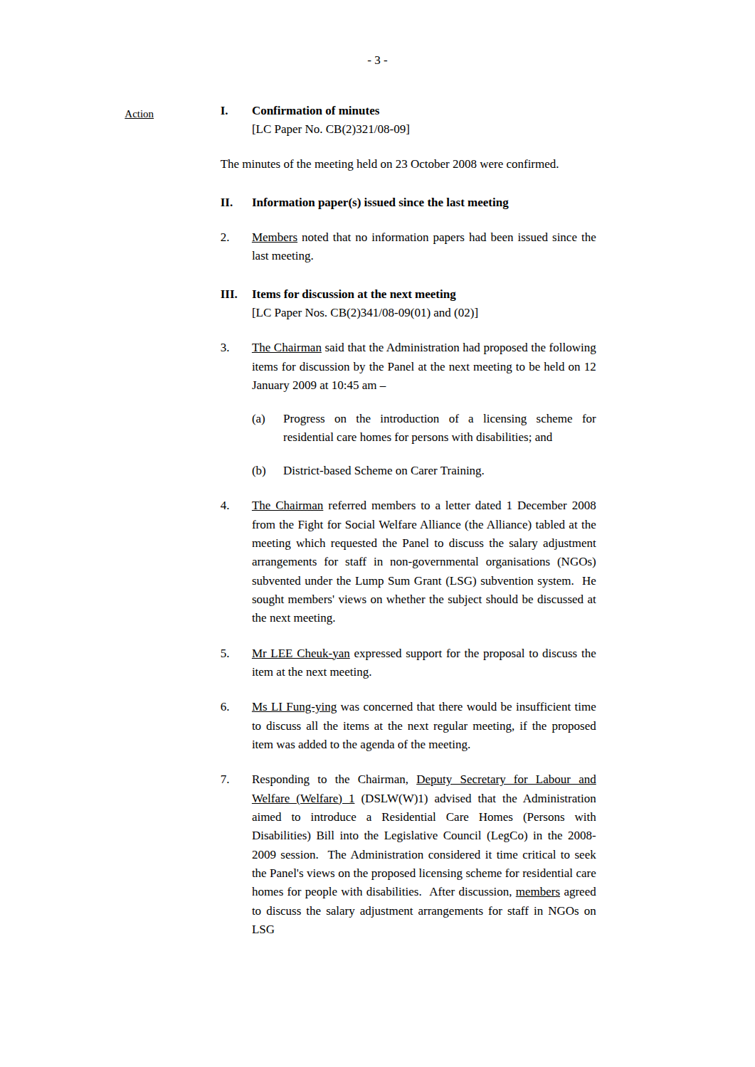- 3 -
Action
I.
Confirmation of minutes
[LC Paper No. CB(2)321/08-09]
The minutes of the meeting held on 23 October 2008 were confirmed.
II.
Information paper(s) issued since the last meeting
2.
Members noted that no information papers had been issued since the last meeting.
III.
Items for discussion at the next meeting
[LC Paper Nos. CB(2)341/08-09(01) and (02)]
3.
The Chairman said that the Administration had proposed the following items for discussion by the Panel at the next meeting to be held on 12 January 2009 at 10:45 am –
(a)
Progress on the introduction of a licensing scheme for residential care homes for persons with disabilities; and
(b)
District-based Scheme on Carer Training.
4.
The Chairman referred members to a letter dated 1 December 2008 from the Fight for Social Welfare Alliance (the Alliance) tabled at the meeting which requested the Panel to discuss the salary adjustment arrangements for staff in non-governmental organisations (NGOs) subvented under the Lump Sum Grant (LSG) subvention system. He sought members' views on whether the subject should be discussed at the next meeting.
5.
Mr LEE Cheuk-yan expressed support for the proposal to discuss the item at the next meeting.
6.
Ms LI Fung-ying was concerned that there would be insufficient time to discuss all the items at the next regular meeting, if the proposed item was added to the agenda of the meeting.
7.
Responding to the Chairman, Deputy Secretary for Labour and Welfare (Welfare) 1 (DSLW(W)1) advised that the Administration aimed to introduce a Residential Care Homes (Persons with Disabilities) Bill into the Legislative Council (LegCo) in the 2008-2009 session. The Administration considered it time critical to seek the Panel's views on the proposed licensing scheme for residential care homes for people with disabilities. After discussion, members agreed to discuss the salary adjustment arrangements for staff in NGOs on LSG